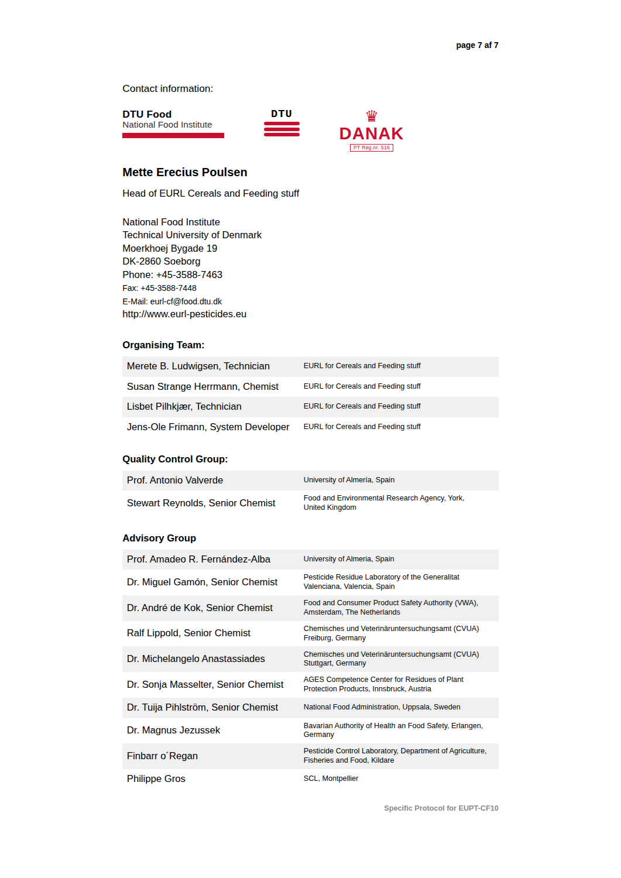page 7 af 7
Contact information:
DTU Food
National Food Institute
DTU
♛
DANAK
PT Reg.nr. 516
Mette Erecius Poulsen
Head of EURL Cereals and Feeding stuff
National Food Institute
Technical University of Denmark
Moerkhoej Bygade 19
DK-2860 Soeborg
Phone: +45-3588-7463
Fax: +45-3588-7448
E-Mail: eurl-cf@food.dtu.dk
http://www.eurl-pesticides.eu
Organising Team:
| Merete B. Ludwigsen, Technician | EURL for Cereals and Feeding stuff |
| Susan Strange Herrmann, Chemist | EURL for Cereals and Feeding stuff |
| Lisbet Pilhkjær, Technician | EURL for Cereals and Feeding stuff |
| Jens-Ole Frimann, System Developer | EURL for Cereals and Feeding stuff |
Quality Control Group:
| Prof. Antonio Valverde | University of Almería, Spain |
| Stewart Reynolds, Senior Chemist | Food and Environmental Research Agency, York, United Kingdom |
Advisory Group
| Prof. Amadeo R. Fernández-Alba | University of Almeria, Spain |
| Dr. Miguel Gamón, Senior Chemist | Pesticide Residue Laboratory of the Generalitat Valenciana, Valencia, Spain |
| Dr. André de Kok, Senior Chemist | Food and Consumer Product Safety Authority (VWA), Amsterdam, The Netherlands |
| Ralf Lippold, Senior Chemist | Chemisches und Veterinäruntersuchungsamt (CVUA) Freiburg, Germany |
| Dr. Michelangelo Anastassiades | Chemisches und Veterinäruntersuchungsamt (CVUA) Stuttgart, Germany |
| Dr. Sonja Masselter, Senior Chemist | AGES Competence Center for Residues of Plant Protection Products, Innsbruck, Austria |
| Dr. Tuija Pihlström, Senior Chemist | National Food Administration, Uppsala, Sweden |
| Dr. Magnus Jezussek | Bavarian Authority of Health an Food Safety, Erlangen, Germany |
| Finbarr o´Regan | Pesticide Control Laboratory, Department of Agriculture, Fisheries and Food, Kildare |
| Philippe Gros | SCL, Montpellier |
Specific Protocol for EUPT-CF10